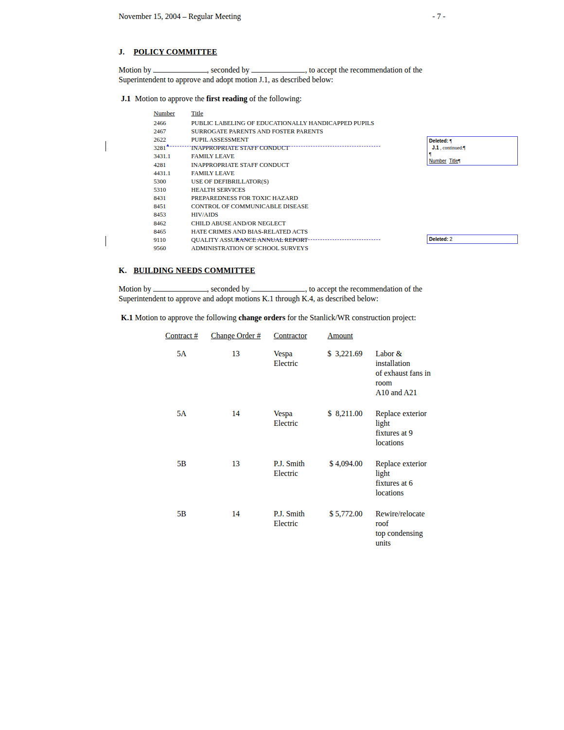November 15, 2004 – Regular Meeting
- 7 -
J. POLICY COMMITTEE
Motion by , seconded by , to accept the recommendation of the Superintendent to approve and adopt motion J.1, as described below:
J.1 Motion to approve the first reading of the following:
| Number | Title |
| --- | --- |
| 2466 | PUBLIC LABELING OF EDUCATIONALLY HANDICAPPED PUPILS |
| 2467 | SURROGATE PARENTS AND FOSTER PARENTS |
| 2622 | PUPIL ASSESSMENT |
| 3281 | INAPPROPRIATE STAFF CONDUCT |
| 3431.1 | FAMILY LEAVE |
| 4281 | INAPPROPRIATE STAFF CONDUCT |
| 4431.1 | FAMILY LEAVE |
| 5300 | USE OF DEFIBRILLATOR(S) |
| 5310 | HEALTH SERVICES |
| 8431 | PREPAREDNESS FOR TOXIC HAZARD |
| 8451 | CONTROL OF COMMUNICABLE DISEASE |
| 8453 | HIV/AIDS |
| 8462 | CHILD ABUSE AND/OR NEGLECT |
| 8465 | HATE CRIMES AND BIAS-RELATED ACTS |
| 9110 | QUALITY ASSURANCE ANNUAL REPORT |
| 9560 | ADMINISTRATION OF SCHOOL SURVEYS |
K. BUILDING NEEDS COMMITTEE
Motion by , seconded by , to accept the recommendation of the Superintendent to approve and adopt motions K.1 through K.4, as described below:
K.1 Motion to approve the following change orders for the Stanlick/WR construction project:
| Contract # | Change Order # | Contractor | Amount | |
| --- | --- | --- | --- | --- |
| 5A | 13 | Vespa Electric | $ 3,221.69 | Labor & installation of exhaust fans in room A10 and A21 |
| 5A | 14 | Vespa Electric | $ 8,211.00 | Replace exterior light fixtures at 9 locations |
| 5B | 13 | P.J. Smith Electric | $ 4,094.00 | Replace exterior light fixtures at 6 locations |
| 5B | 14 | P.J. Smith Electric | $ 5,772.00 | Rewire/relocate roof top condensing units |
Deleted: ¶
J.1 , continued:¶
¶
Number Title¶
Deleted: 2